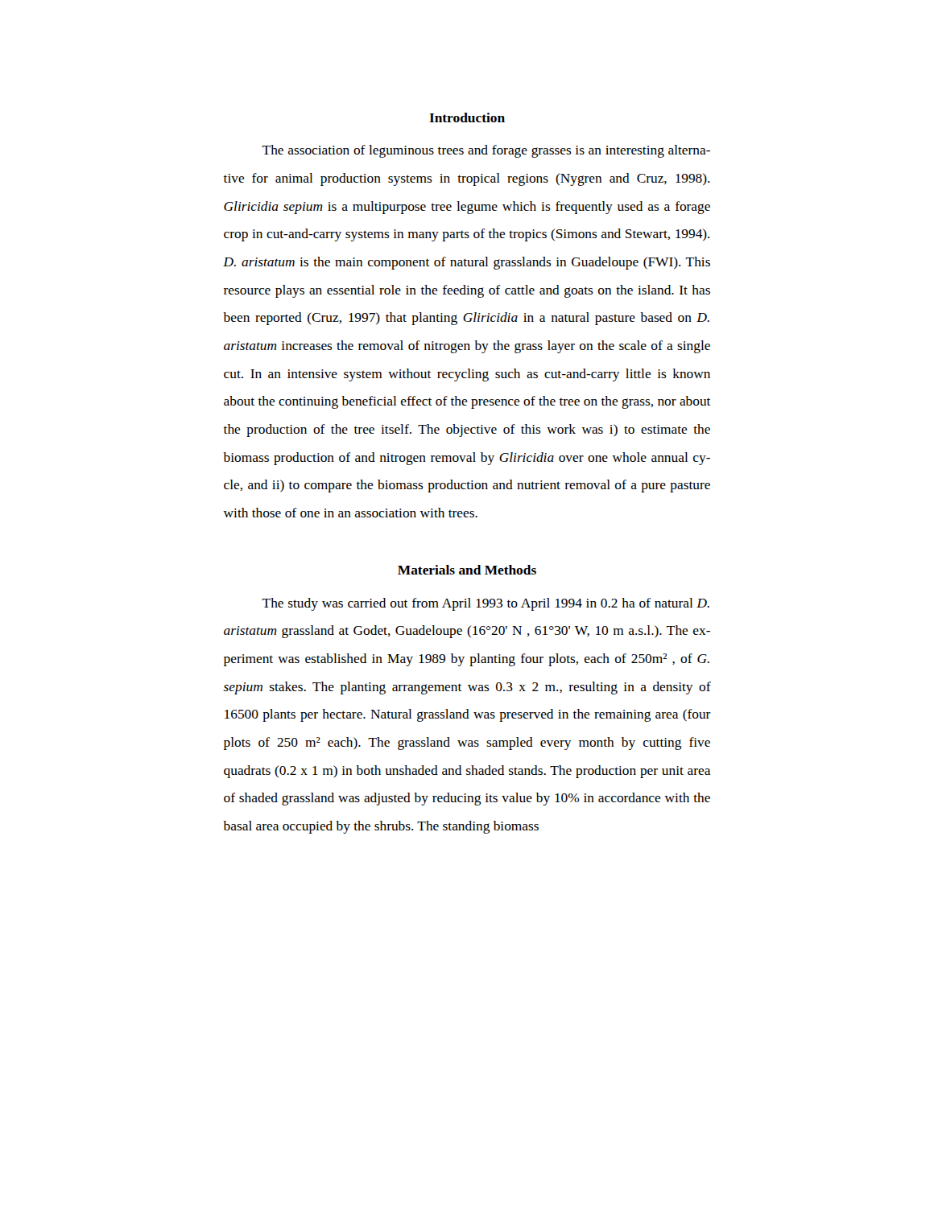Introduction
The association of leguminous trees and forage grasses is an interesting alternative for animal production systems in tropical regions (Nygren and Cruz, 1998). Gliricidia sepium is a multipurpose tree legume which is frequently used as a forage crop in cut-and-carry systems in many parts of the tropics (Simons and Stewart, 1994). D. aristatum is the main component of natural grasslands in Guadeloupe (FWI). This resource plays an essential role in the feeding of cattle and goats on the island. It has been reported (Cruz, 1997) that planting Gliricidia in a natural pasture based on D. aristatum increases the removal of nitrogen by the grass layer on the scale of a single cut. In an intensive system without recycling such as cut-and-carry little is known about the continuing beneficial effect of the presence of the tree on the grass, nor about the production of the tree itself. The objective of this work was i) to estimate the biomass production of and nitrogen removal by Gliricidia over one whole annual cycle, and ii) to compare the biomass production and nutrient removal of a pure pasture with those of one in an association with trees.
Materials and Methods
The study was carried out from April 1993 to April 1994 in 0.2 ha of natural D. aristatum grassland at Godet, Guadeloupe (16°20' N , 61°30' W, 10 m a.s.l.). The experiment was established in May 1989 by planting four plots, each of 250m² , of G. sepium stakes. The planting arrangement was 0.3 x 2 m., resulting in a density of 16500 plants per hectare. Natural grassland was preserved in the remaining area (four plots of 250 m² each). The grassland was sampled every month by cutting five quadrats (0.2 x 1 m) in both unshaded and shaded stands. The production per unit area of shaded grassland was adjusted by reducing its value by 10% in accordance with the basal area occupied by the shrubs. The standing biomass